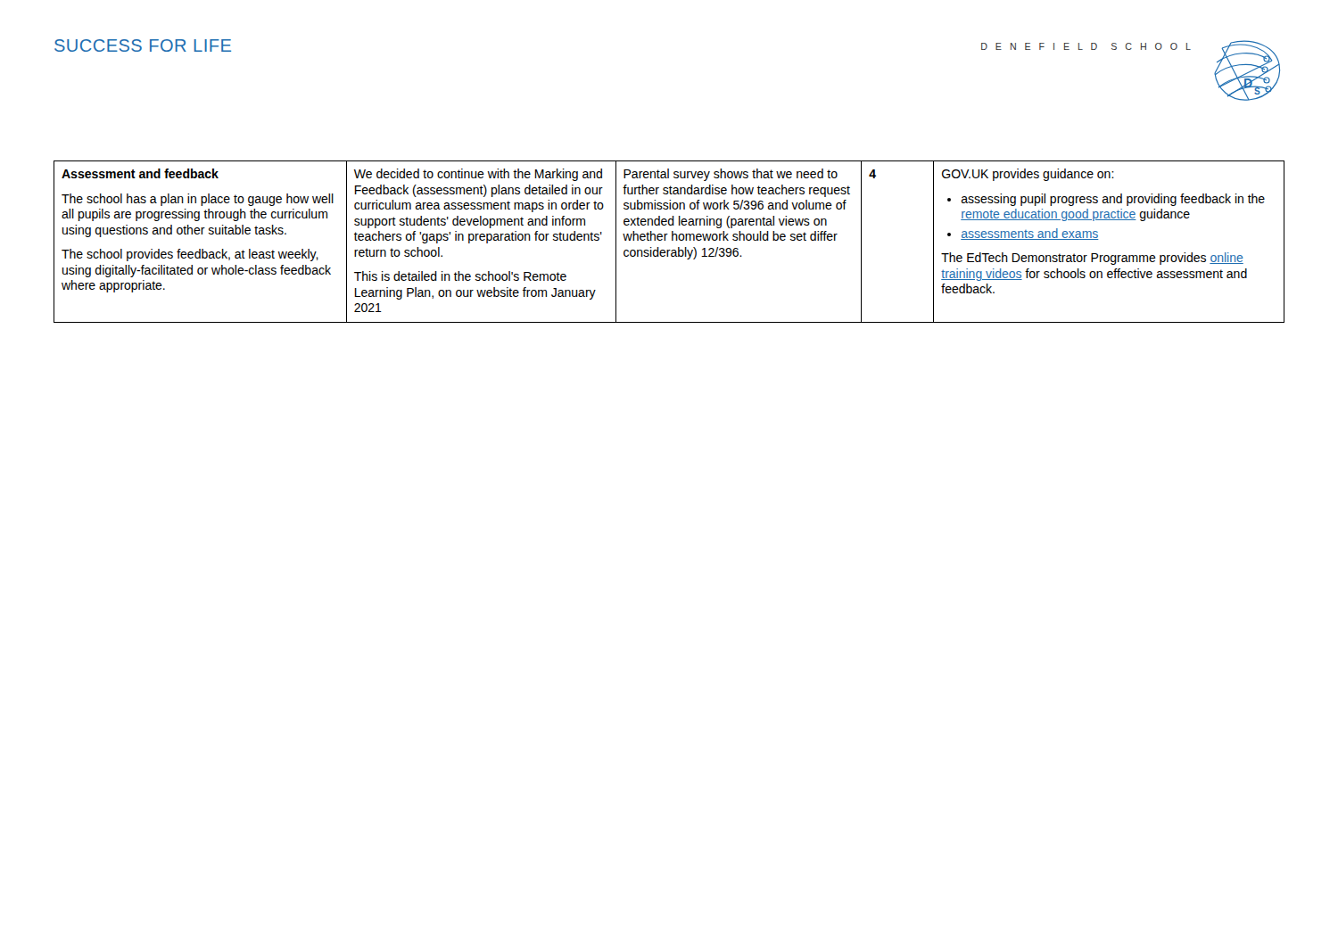SUCCESS FOR LIFE
D E N E F I E L D S C H O O L
D S
| Assessment and feedback The school has a plan in place to gauge how well all pupils are progressing through the curriculum using questions and other suitable tasks. The school provides feedback, at least weekly, using digitally-facilitated or whole-class feedback where appropriate. | We decided to continue with the Marking and Feedback (assessment) plans detailed in our curriculum area assessment maps in order to support students' development and inform teachers of 'gaps' in preparation for students' return to school. This is detailed in the school's Remote Learning Plan, on our website from January 2021 | Parental survey shows that we need to further standardise how teachers request submission of work 5/396 and volume of extended learning (parental views on whether homework should be set differ considerably) 12/396. | 4 | GOV.UK provides guidance on: assessing pupil progress and providing feedback in the remote education good practice guidance assessments and exams The EdTech Demonstrator Programme provides online training videos for schools on effective assessment and feedback. |